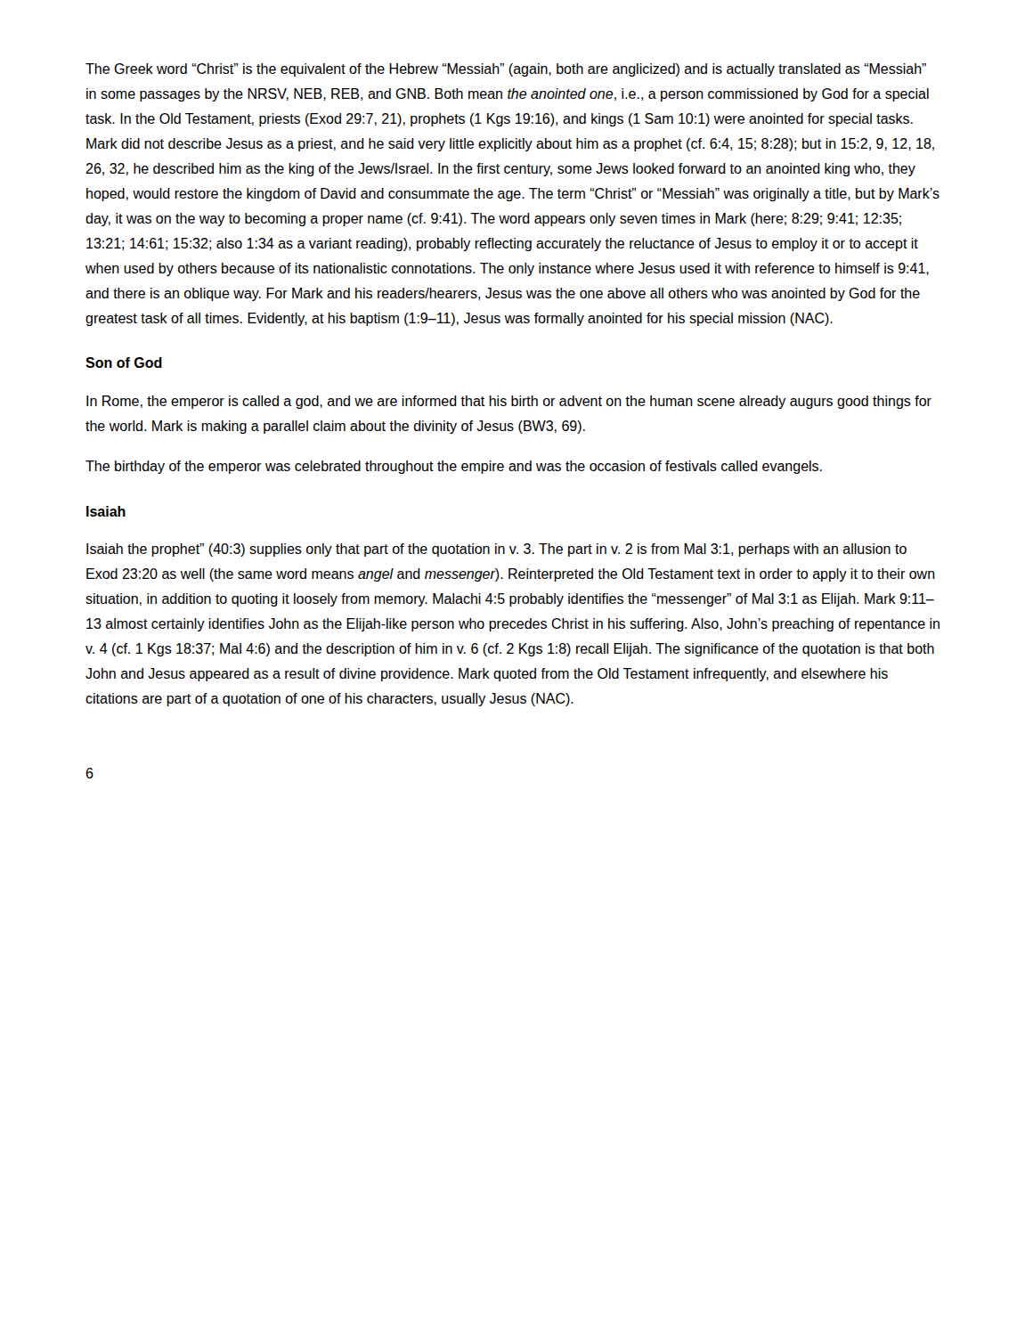The Greek word “Christ” is the equivalent of the Hebrew “Messiah” (again, both are anglicized) and is actually translated as “Messiah” in some passages by the NRSV, NEB, REB, and GNB. Both mean the anointed one, i.e., a person commissioned by God for a special task. In the Old Testament, priests (Exod 29:7, 21), prophets (1 Kgs 19:16), and kings (1 Sam 10:1) were anointed for special tasks. Mark did not describe Jesus as a priest, and he said very little explicitly about him as a prophet (cf. 6:4, 15; 8:28); but in 15:2, 9, 12, 18, 26, 32, he described him as the king of the Jews/Israel. In the first century, some Jews looked forward to an anointed king who, they hoped, would restore the kingdom of David and consummate the age. The term “Christ” or “Messiah” was originally a title, but by Mark’s day, it was on the way to becoming a proper name (cf. 9:41). The word appears only seven times in Mark (here; 8:29; 9:41; 12:35; 13:21; 14:61; 15:32; also 1:34 as a variant reading), probably reflecting accurately the reluctance of Jesus to employ it or to accept it when used by others because of its nationalistic connotations. The only instance where Jesus used it with reference to himself is 9:41, and there is an oblique way. For Mark and his readers/hearers, Jesus was the one above all others who was anointed by God for the greatest task of all times. Evidently, at his baptism (1:9–11), Jesus was formally anointed for his special mission (NAC).
Son of God
In Rome, the emperor is called a god, and we are informed that his birth or advent on the human scene already augurs good things for the world. Mark is making a parallel claim about the divinity of Jesus (BW3, 69).
The birthday of the emperor was celebrated throughout the empire and was the occasion of festivals called evangels.
Isaiah
Isaiah the prophet” (40:3) supplies only that part of the quotation in v. 3. The part in v. 2 is from Mal 3:1, perhaps with an allusion to Exod 23:20 as well (the same word means angel and messenger). Reinterpreted the Old Testament text in order to apply it to their own situation, in addition to quoting it loosely from memory. Malachi 4:5 probably identifies the “messenger” of Mal 3:1 as Elijah. Mark 9:11–13 almost certainly identifies John as the Elijah-like person who precedes Christ in his suffering. Also, John’s preaching of repentance in v. 4 (cf. 1 Kgs 18:37; Mal 4:6) and the description of him in v. 6 (cf. 2 Kgs 1:8) recall Elijah. The significance of the quotation is that both John and Jesus appeared as a result of divine providence. Mark quoted from the Old Testament infrequently, and elsewhere his citations are part of a quotation of one of his characters, usually Jesus (NAC).
6